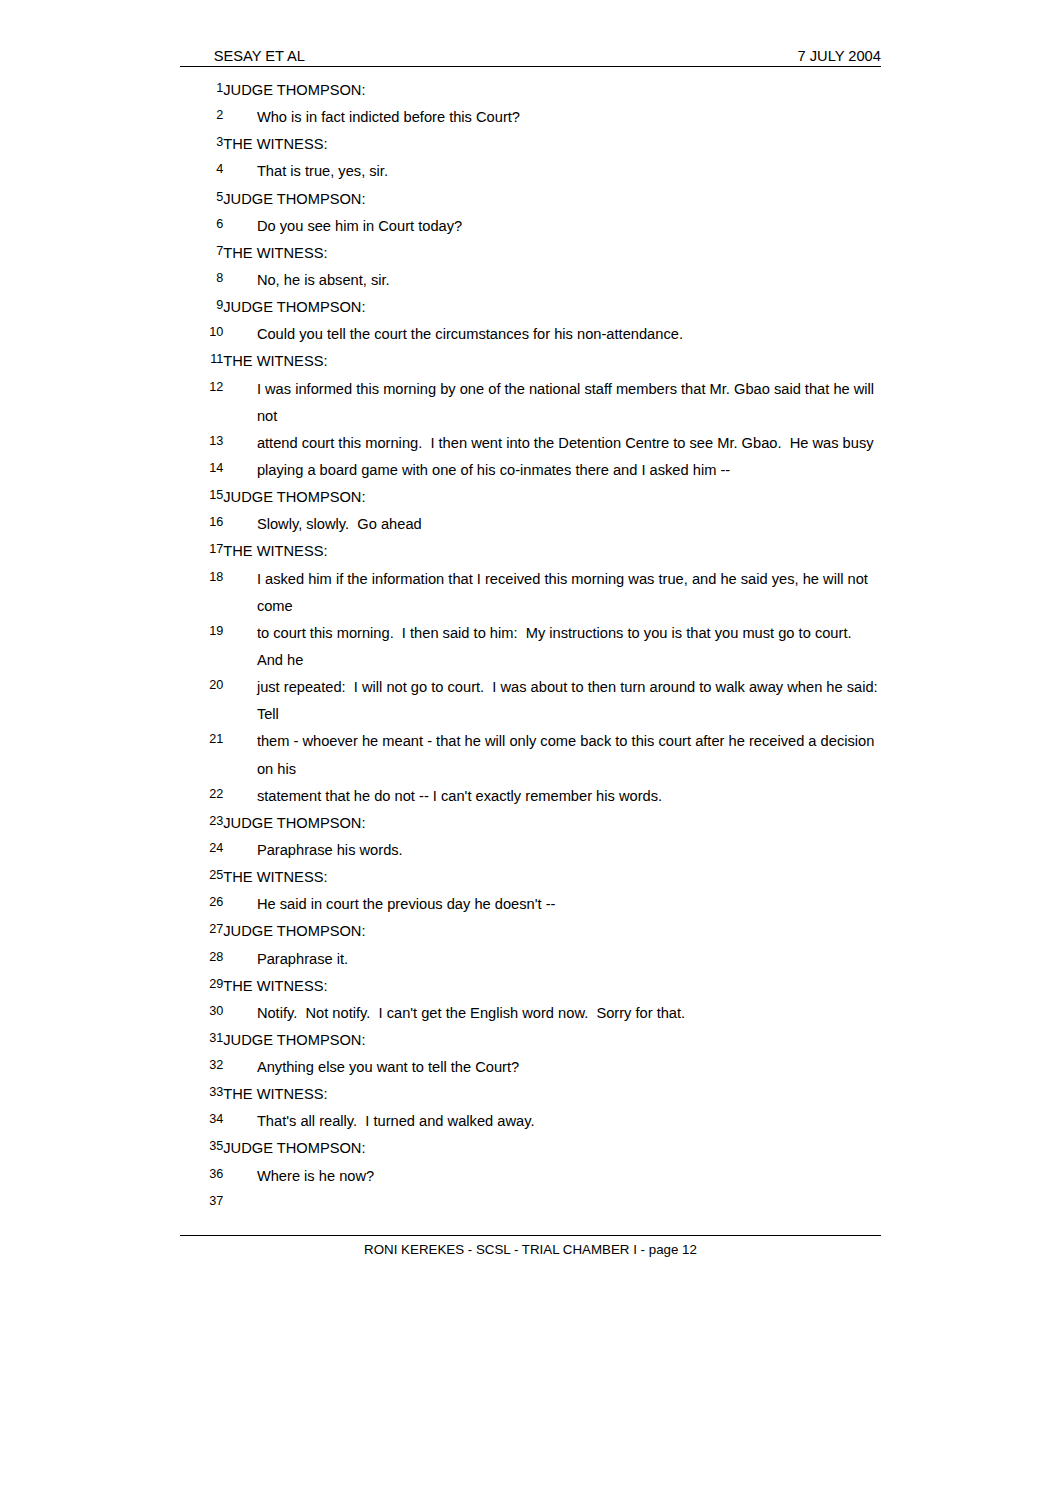SESAY ET AL
7 JULY 2004
| 1 | JUDGE THOMPSON: |
| 2 | Who is in fact indicted before this Court? |
| 3 | THE WITNESS: |
| 4 | That is true, yes, sir. |
| 5 | JUDGE THOMPSON: |
| 6 | Do you see him in Court today? |
| 7 | THE WITNESS: |
| 8 | No, he is absent, sir. |
| 9 | JUDGE THOMPSON: |
| 10 | Could you tell the court the circumstances for his non-attendance. |
| 11 | THE WITNESS: |
| 12 | I was informed this morning by one of the national staff members that Mr. Gbao said that he will not |
| 13 | attend court this morning. I then went into the Detention Centre to see Mr. Gbao. He was busy |
| 14 | playing a board game with one of his co-inmates there and I asked him -- |
| 15 | JUDGE THOMPSON: |
| 16 | Slowly, slowly. Go ahead |
| 17 | THE WITNESS: |
| 18 | I asked him if the information that I received this morning was true, and he said yes, he will not come |
| 19 | to court this morning. I then said to him: My instructions to you is that you must go to court. And he |
| 20 | just repeated: I will not go to court. I was about to then turn around to walk away when he said: Tell |
| 21 | them - whoever he meant - that he will only come back to this court after he received a decision on his |
| 22 | statement that he do not -- I can't exactly remember his words. |
| 23 | JUDGE THOMPSON: |
| 24 | Paraphrase his words. |
| 25 | THE WITNESS: |
| 26 | He said in court the previous day he doesn't -- |
| 27 | JUDGE THOMPSON: |
| 28 | Paraphrase it. |
| 29 | THE WITNESS: |
| 30 | Notify. Not notify. I can't get the English word now. Sorry for that. |
| 31 | JUDGE THOMPSON: |
| 32 | Anything else you want to tell the Court? |
| 33 | THE WITNESS: |
| 34 | That's all really. I turned and walked away. |
| 35 | JUDGE THOMPSON: |
| 36 | Where is he now? |
| 37 | |
RONI KEREKES - SCSL - TRIAL CHAMBER I - page 12